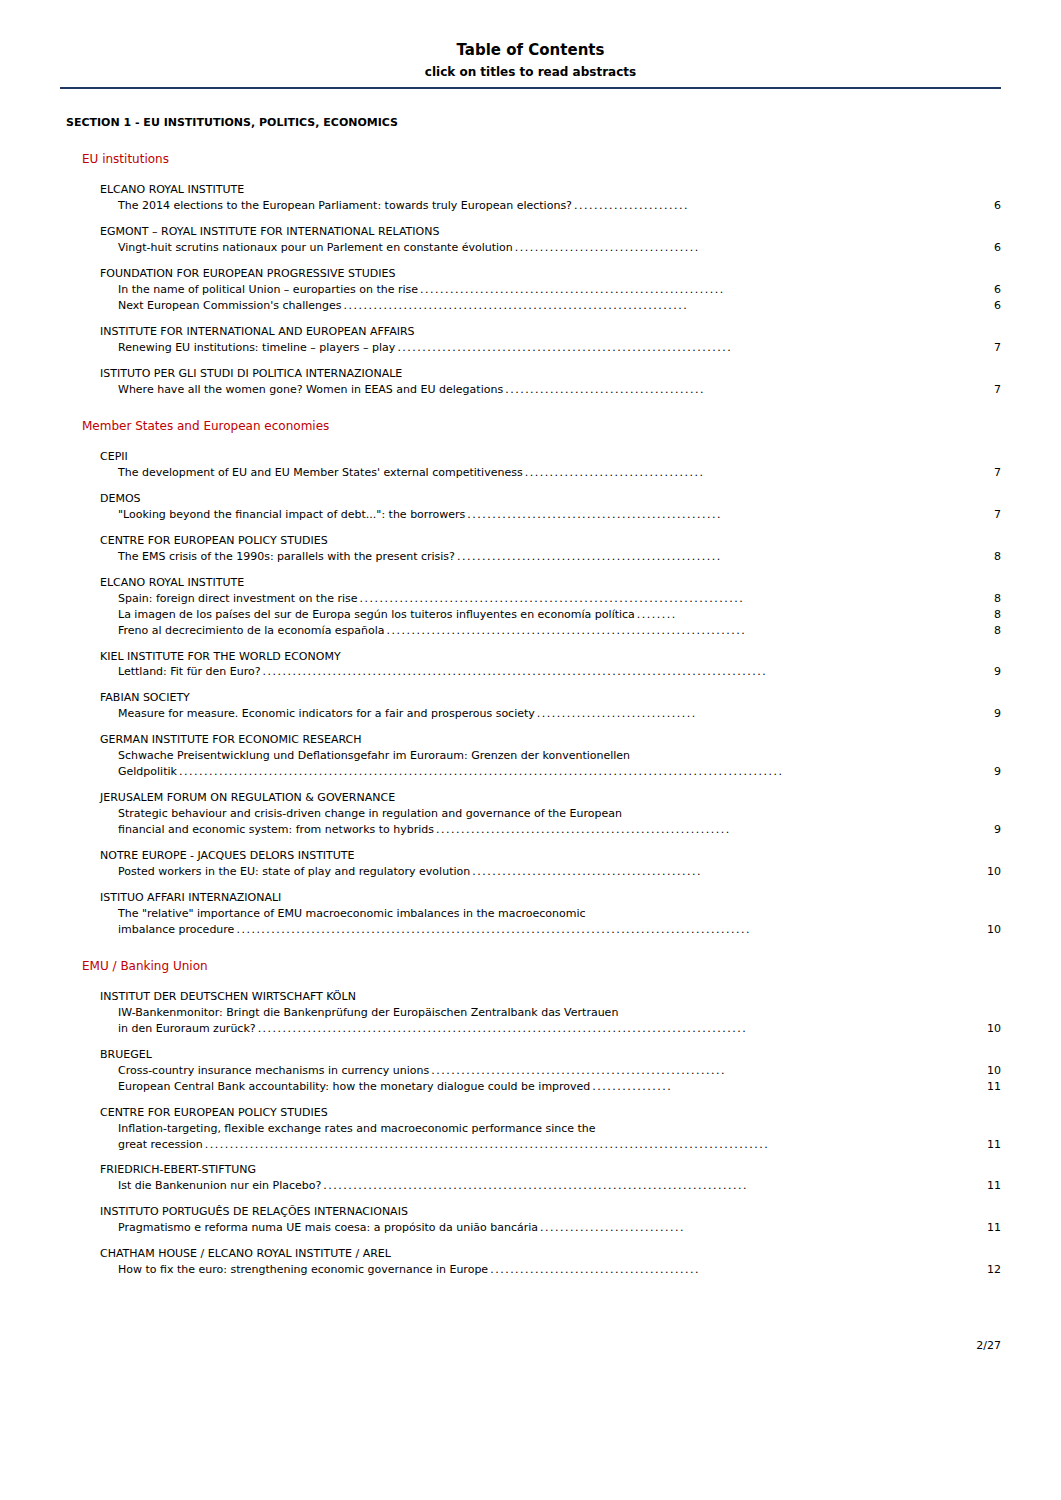Table of Contents
click on titles to read abstracts
SECTION 1 - EU INSTITUTIONS, POLITICS, ECONOMICS
EU institutions
ELCANO ROYAL INSTITUTE
The 2014 elections to the European Parliament: towards truly European elections? ....................... 6
EGMONT – ROYAL INSTITUTE FOR INTERNATIONAL RELATIONS
Vingt-huit scrutins nationaux pour un Parlement en constante évolution ..................................... 6
FOUNDATION FOR EUROPEAN PROGRESSIVE STUDIES
In the name of political Union – europarties on the rise ............................................................. 6
Next European Commission's challenges ..................................................................... 6
INSTITUTE FOR INTERNATIONAL AND EUROPEAN AFFAIRS
Renewing EU institutions: timeline – players – play ................................................................... 7
ISTITUTO PER GLI STUDI DI POLITICA INTERNAZIONALE
Where have all the women gone? Women in EEAS and EU delegations ........................................ 7
Member States and European economies
CEPII
The development of EU and EU Member States' external competitiveness .................................... 7
DEMOS
"Looking beyond the financial impact of debt...": the borrowers ................................................... 7
CENTRE FOR EUROPEAN POLICY STUDIES
The EMS crisis of the 1990s: parallels with the present crisis? ..................................................... 8
ELCANO ROYAL INSTITUTE
Spain: foreign direct investment on the rise ............................................................................. 8
La imagen de los países del sur de Europa según los tuiteros influyentes en economía política ........ 8
Freno al decrecimiento de la economía española ........................................................................ 8
KIEL INSTITUTE FOR THE WORLD ECONOMY
Lettland: Fit für den Euro? ..................................................................................................... 9
FABIAN SOCIETY
Measure for measure. Economic indicators for a fair and prosperous society ................................ 9
GERMAN INSTITUTE FOR ECONOMIC RESEARCH
Schwache Preisentwicklung und Deflationsgefahr im Euroraum: Grenzen der konventionellen
Geldpolitik ......................................................................................................................... 9
JERUSALEM FORUM ON REGULATION & GOVERNANCE
Strategic behaviour and crisis-driven change in regulation and governance of the European
financial and economic system: from networks to hybrids ........................................................... 9
NOTRE EUROPE - JACQUES DELORS INSTITUTE
Posted workers in the EU: state of play and regulatory evolution .............................................. 10
ISTITUO AFFARI INTERNAZIONALI
The "relative" importance of EMU macroeconomic imbalances in the macroeconomic
imbalance procedure ....................................................................................................... 10
EMU / Banking Union
INSTITUT DER DEUTSCHEN WIRTSCHAFT KÖLN
IW-Bankenmonitor: Bringt die Bankenprüfung der Europäischen Zentralbank das Vertrauen
in den Euroraum zurück? .................................................................................................. 10
BRUEGEL
Cross-country insurance mechanisms in currency unions ........................................................... 10
European Central Bank accountability: how the monetary dialogue could be improved ................ 11
CENTRE FOR EUROPEAN POLICY STUDIES
Inflation-targeting, flexible exchange rates and macroeconomic performance since the
great recession ................................................................................................................. 11
FRIEDRICH-EBERT-STIFTUNG
Ist die Bankenunion nur ein Placebo? ..................................................................................... 11
INSTITUTO PORTUGUÊS DE RELAÇÕES INTERNACIONAIS
Pragmatismo e reforma numa UE mais coesa: a propósito da união bancária ............................. 11
CHATHAM HOUSE / ELCANO ROYAL INSTITUTE / AREL
How to fix the euro: strengthening economic governance in Europe .......................................... 12
2/27